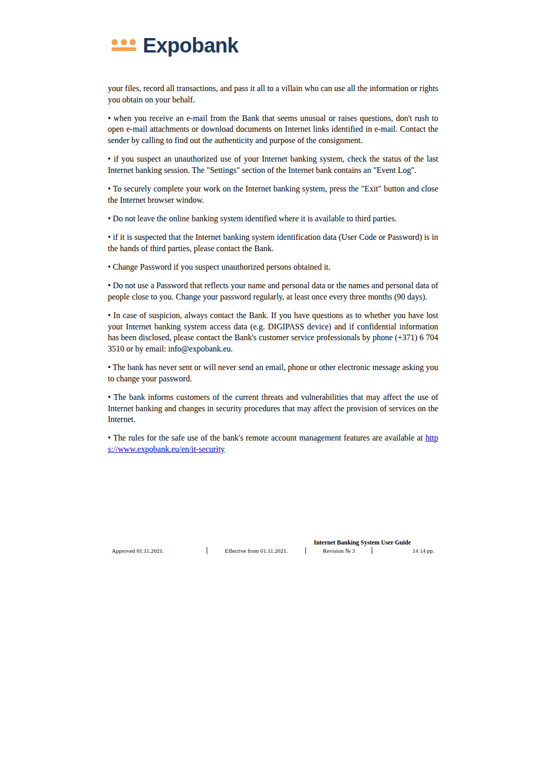Expobank
your files, record all transactions, and pass it all to a villain who can use all the information or rights you obtain on your behalf.
• when you receive an e-mail from the Bank that seems unusual or raises questions, don't rush to open e-mail attachments or download documents on Internet links identified in e-mail. Contact the sender by calling to find out the authenticity and purpose of the consignment.
• if you suspect an unauthorized use of your Internet banking system, check the status of the last Internet banking session. The "Settings" section of the Internet bank contains an "Event Log".
• To securely complete your work on the Internet banking system, press the "Exit" button and close the Internet browser window.
• Do not leave the online banking system identified where it is available to third parties.
• if it is suspected that the Internet banking system identification data (User Code or Password) is in the hands of third parties, please contact the Bank.
• Change Password if you suspect unauthorized persons obtained it.
• Do not use a Password that reflects your name and personal data or the names and personal data of people close to you. Change your password regularly, at least once every three months (90 days).
• In case of suspicion, always contact the Bank. If you have questions as to whether you have lost your Internet banking system access data (e.g. DIGIPASS device) and if confidential information has been disclosed, please contact the Bank's customer service professionals by phone (+371) 6 704 3510 or by email: info@expobank.eu.
• The bank has never sent or will never send an email, phone or other electronic message asking you to change your password.
• The bank informs customers of the current threats and vulnerabilities that may affect the use of Internet banking and changes in security procedures that may affect the provision of services on the Internet.
• The rules for the safe use of the bank's remote account management features are available at https://www.expobank.eu/en/it-security
Internet Banking System User Guide
| Approved 01.11.2021. | | Effective from 01.11.2021. | | Revision № 3 | | 14 14 pp. |